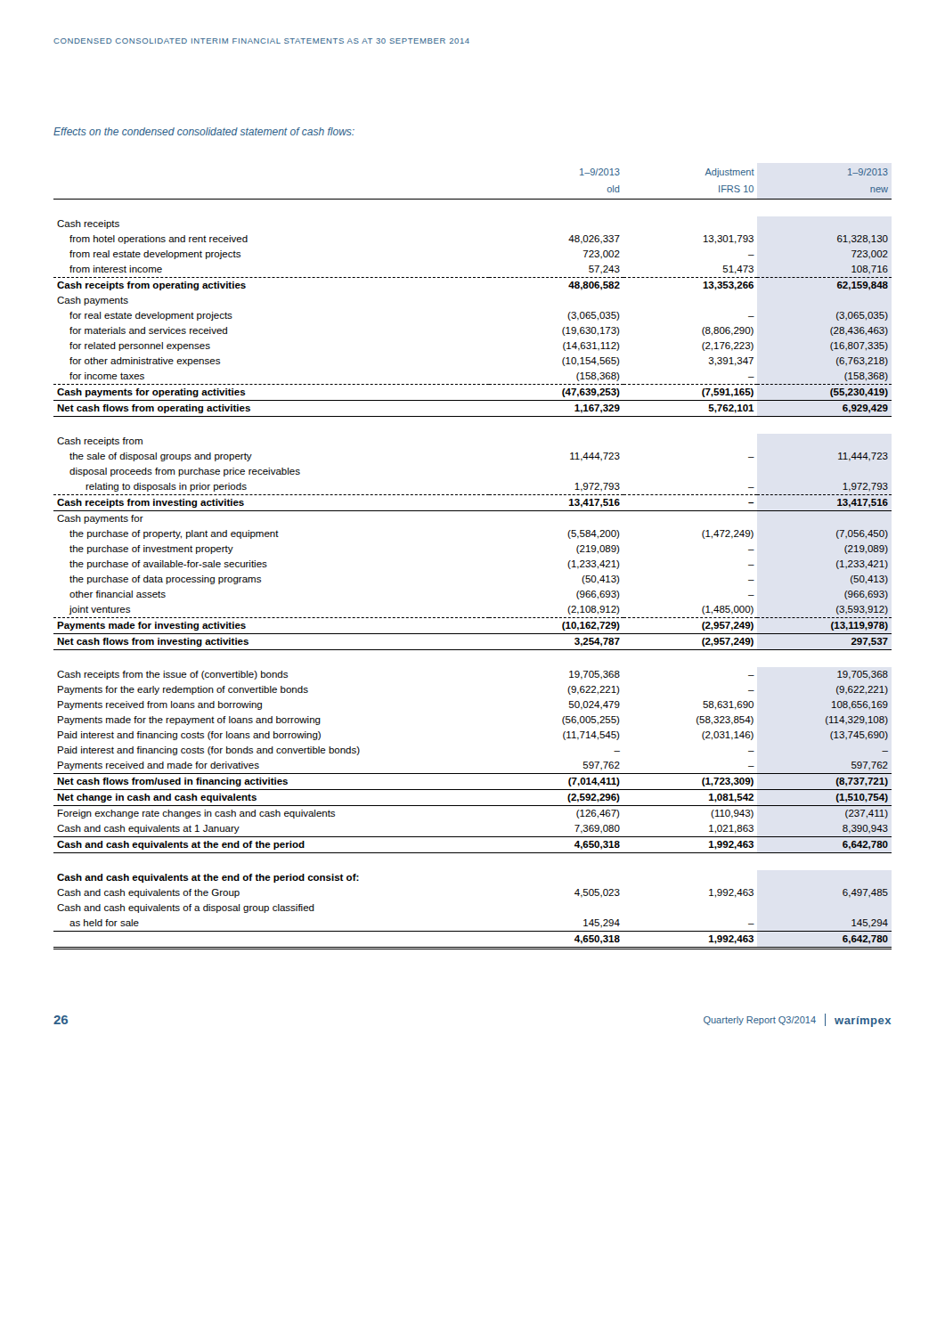Condensed consolidated interim financial statements as at 30 September 2014
Effects on the condensed consolidated statement of cash flows:
| | 1–9/2013 | Adjustment | 1–9/2013 |
| --- | --- | --- | --- |
| | old | IFRS 10 | new |
| Cash receipts | | | |
| from hotel operations and rent received | 48,026,337 | 13,301,793 | 61,328,130 |
| from real estate development projects | 723,002 | – | 723,002 |
| from interest income | 57,243 | 51,473 | 108,716 |
| Cash receipts from operating activities | 48,806,582 | 13,353,266 | 62,159,848 |
| Cash payments | | | |
| for real estate development projects | (3,065,035) | – | (3,065,035) |
| for materials and services received | (19,630,173) | (8,806,290) | (28,436,463) |
| for related personnel expenses | (14,631,112) | (2,176,223) | (16,807,335) |
| for other administrative expenses | (10,154,565) | 3,391,347 | (6,763,218) |
| for income taxes | (158,368) | – | (158,368) |
| Cash payments for operating activities | (47,639,253) | (7,591,165) | (55,230,419) |
| Net cash flows from operating activities | 1,167,329 | 5,762,101 | 6,929,429 |
| Cash receipts from | | | |
| the sale of disposal groups and property | 11,444,723 | – | 11,444,723 |
| disposal proceeds from purchase price receivables | | | |
| relating to disposals in prior periods | 1,972,793 | – | 1,972,793 |
| Cash receipts from investing activities | 13,417,516 | – | 13,417,516 |
| Cash payments for | | | |
| the purchase of property, plant and equipment | (5,584,200) | (1,472,249) | (7,056,450) |
| the purchase of investment property | (219,089) | – | (219,089) |
| the purchase of available-for-sale securities | (1,233,421) | – | (1,233,421) |
| the purchase of data processing programs | (50,413) | – | (50,413) |
| other financial assets | (966,693) | – | (966,693) |
| joint ventures | (2,108,912) | (1,485,000) | (3,593,912) |
| Payments made for investing activities | (10,162,729) | (2,957,249) | (13,119,978) |
| Net cash flows from investing activities | 3,254,787 | (2,957,249) | 297,537 |
| Cash receipts from the issue of (convertible) bonds | 19,705,368 | – | 19,705,368 |
| Payments for the early redemption of convertible bonds | (9,622,221) | – | (9,622,221) |
| Payments received from loans and borrowing | 50,024,479 | 58,631,690 | 108,656,169 |
| Payments made for the repayment of loans and borrowing | (56,005,255) | (58,323,854) | (114,329,108) |
| Paid interest and financing costs (for loans and borrowing) | (11,714,545) | (2,031,146) | (13,745,690) |
| Paid interest and financing costs (for bonds and convertible bonds) | – | – | – |
| Payments received and made for derivatives | 597,762 | – | 597,762 |
| Net cash flows from/used in financing activities | (7,014,411) | (1,723,309) | (8,737,721) |
| Net change in cash and cash equivalents | (2,592,296) | 1,081,542 | (1,510,754) |
| Foreign exchange rate changes in cash and cash equivalents | (126,467) | (110,943) | (237,411) |
| Cash and cash equivalents at 1 January | 7,369,080 | 1,021,863 | 8,390,943 |
| Cash and cash equivalents at the end of the period | 4,650,318 | 1,992,463 | 6,642,780 |
| Cash and cash equivalents at the end of the period consist of: | | | |
| Cash and cash equivalents of the Group | 4,505,023 | 1,992,463 | 6,497,485 |
| Cash and cash equivalents of a disposal group classified | | | |
| as held for sale | 145,294 | – | 145,294 |
| | 4,650,318 | 1,992,463 | 6,642,780 |
26
Quarterly Report Q3/2014 warímpex